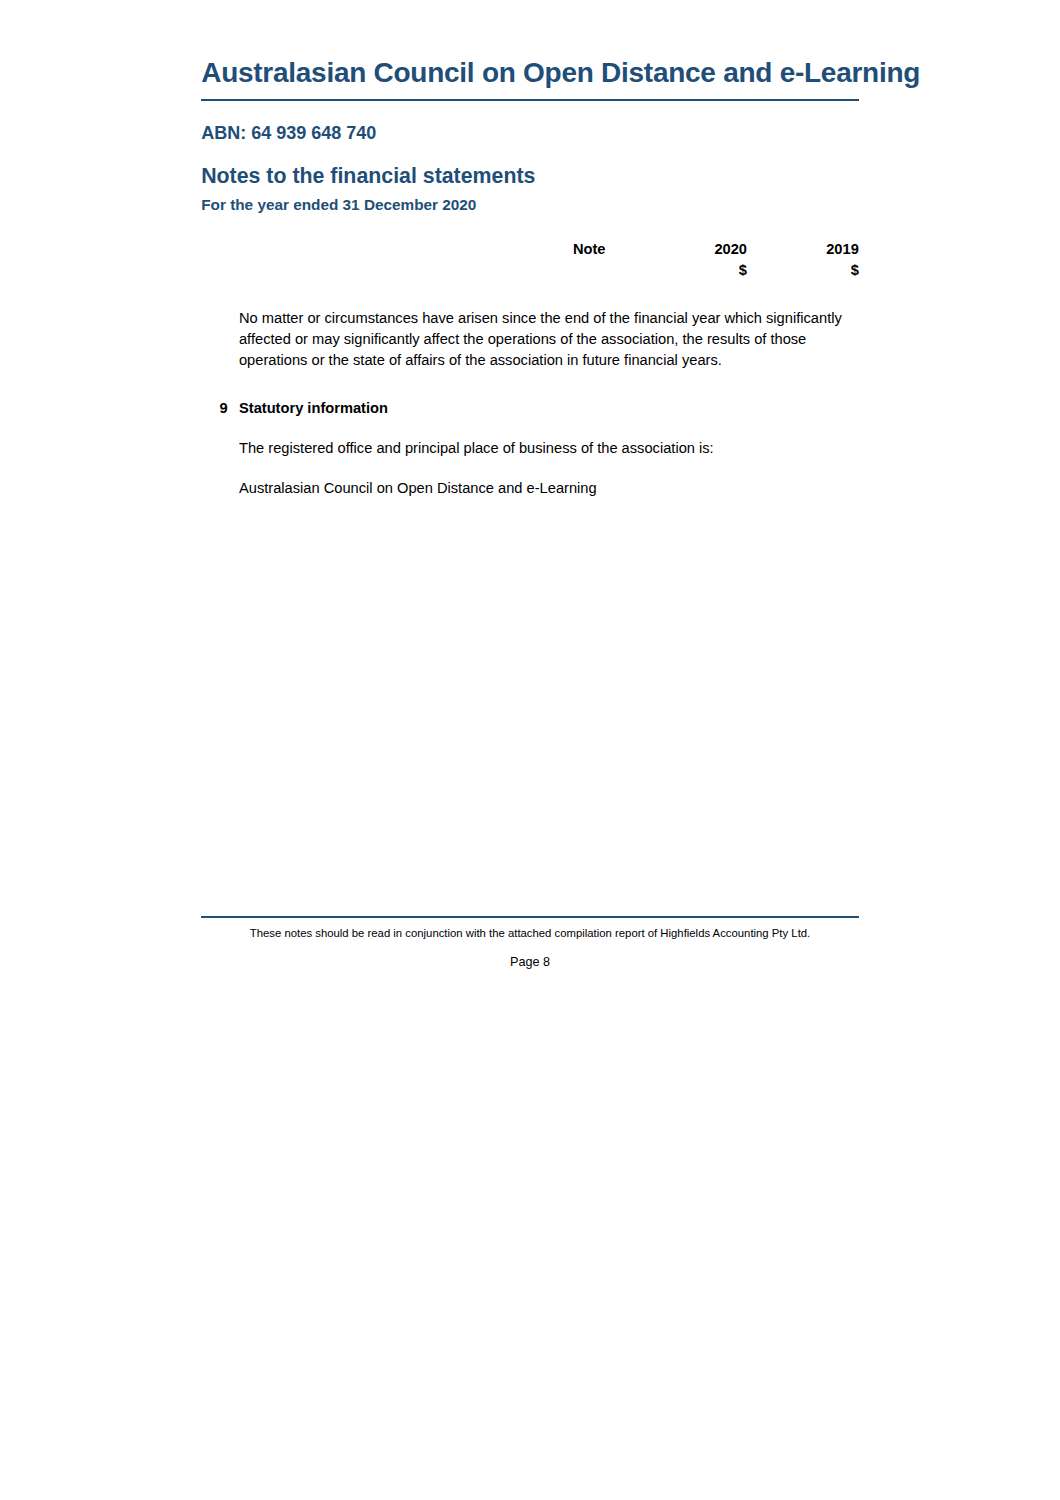Australasian Council on Open Distance and e-Learning
ABN: 64 939 648 740
Notes to the financial statements
For the year ended 31 December 2020
| | Note | 2020 | 2019 |
| | | $ | $ |
No matter or circumstances have arisen since the end of the financial year which significantly affected or may significantly affect the operations of the association, the results of those operations or the state of affairs of the association in future financial years.
9
Statutory information
The registered office and principal place of business of the association is:
Australasian Council on Open Distance and e-Learning
These notes should be read in conjunction with the attached compilation report of Highfields Accounting Pty Ltd.
Page 8